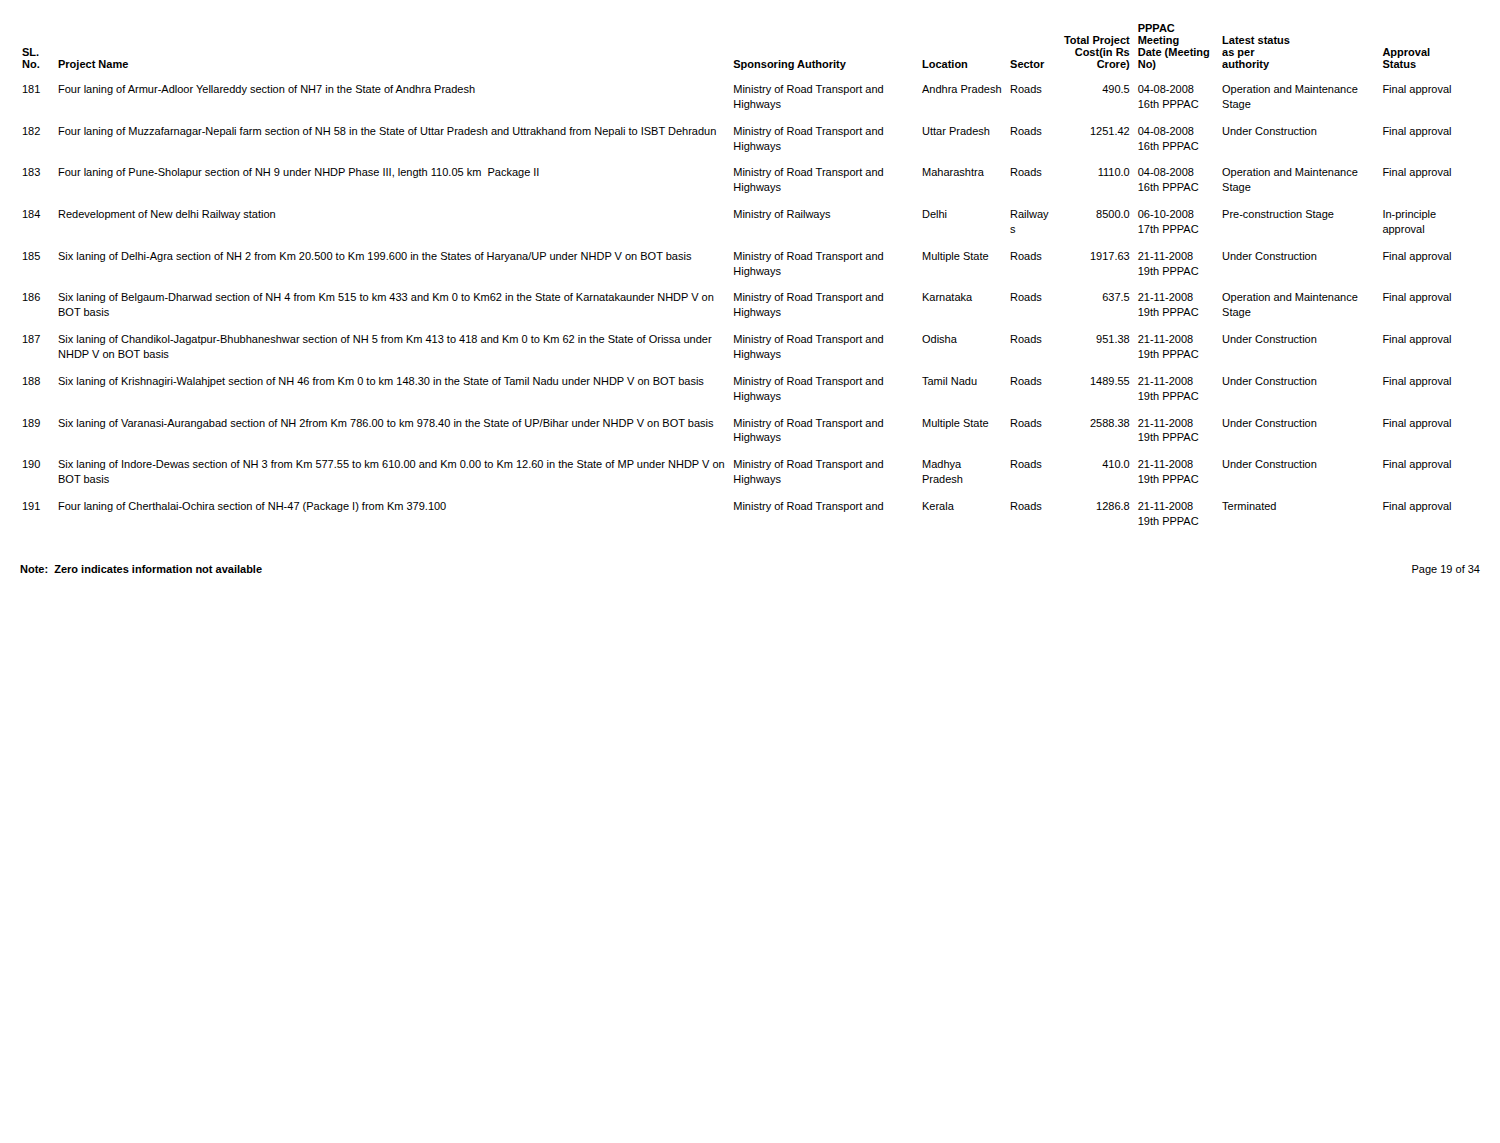| SL. No. | Project Name | Sponsoring Authority | Location | Sector | Total Project Cost(in Rs Crore) | PPPAC Meeting Date (Meeting No) | Latest status as per authority | Approval Status |
| --- | --- | --- | --- | --- | --- | --- | --- | --- |
| 181 | Four laning of Armur-Adloor Yellareddy section of NH7 in the State of Andhra Pradesh | Ministry of Road Transport and Highways | Andhra Pradesh | Roads | 490.5 | 04-08-2008 16th PPPAC | Operation and Maintenance Stage | Final approval |
| 182 | Four laning of Muzzafarnagar-Nepali farm section of NH 58 in the State of Uttar Pradesh and Uttrakhand from Nepali to ISBT Dehradun | Ministry of Road Transport and Highways | Uttar Pradesh | Roads | 1251.42 | 04-08-2008 16th PPPAC | Under Construction | Final approval |
| 183 | Four laning of Pune-Sholapur section of NH 9 under NHDP Phase III, length 110.05 km Package II | Ministry of Road Transport and Highways | Maharashtra | Roads | 1110.0 | 04-08-2008 16th PPPAC | Operation and Maintenance Stage | Final approval |
| 184 | Redevelopment of New delhi Railway station | Ministry of Railways | Delhi | Railway s | 8500.0 | 06-10-2008 17th PPPAC | Pre-construction Stage | In-principle approval |
| 185 | Six laning of Delhi-Agra section of NH 2 from Km 20.500 to Km 199.600 in the States of Haryana/UP under NHDP V on BOT basis | Ministry of Road Transport and Highways | Multiple State | Roads | 1917.63 | 21-11-2008 19th PPPAC | Under Construction | Final approval |
| 186 | Six laning of Belgaum-Dharwad section of NH 4 from Km 515 to km 433 and Km 0 to Km62 in the State of Karnatakaunder NHDP V on BOT basis | Ministry of Road Transport and Highways | Karnataka | Roads | 637.5 | 21-11-2008 19th PPPAC | Operation and Maintenance Stage | Final approval |
| 187 | Six laning of Chandikol-Jagatpur-Bhubhaneshwar section of NH 5 from Km 413 to 418 and Km 0 to Km 62 in the State of Orissa under NHDP V on BOT basis | Ministry of Road Transport and Highways | Odisha | Roads | 951.38 | 21-11-2008 19th PPPAC | Under Construction | Final approval |
| 188 | Six laning of Krishnagiri-Walahjpet section of NH 46 from Km 0 to km 148.30 in the State of Tamil Nadu under NHDP V on BOT basis | Ministry of Road Transport and Highways | Tamil Nadu | Roads | 1489.55 | 21-11-2008 19th PPPAC | Under Construction | Final approval |
| 189 | Six laning of Varanasi-Aurangabad section of NH 2from Km 786.00 to km 978.40 in the State of UP/Bihar under NHDP V on BOT basis | Ministry of Road Transport and Highways | Multiple State | Roads | 2588.38 | 21-11-2008 19th PPPAC | Under Construction | Final approval |
| 190 | Six laning of Indore-Dewas section of NH 3 from Km 577.55 to km 610.00 and Km 0.00 to Km 12.60 in the State of MP under NHDP V on BOT basis | Ministry of Road Transport and Highways | Madhya Pradesh | Roads | 410.0 | 21-11-2008 19th PPPAC | Under Construction | Final approval |
| 191 | Four laning of Cherthalai-Ochira section of NH-47 (Package I) from Km 379.100 | Ministry of Road Transport and | Kerala | Roads | 1286.8 | 21-11-2008 19th PPPAC | Terminated | Final approval |
Note: Zero indicates information not available Page 19 of 34